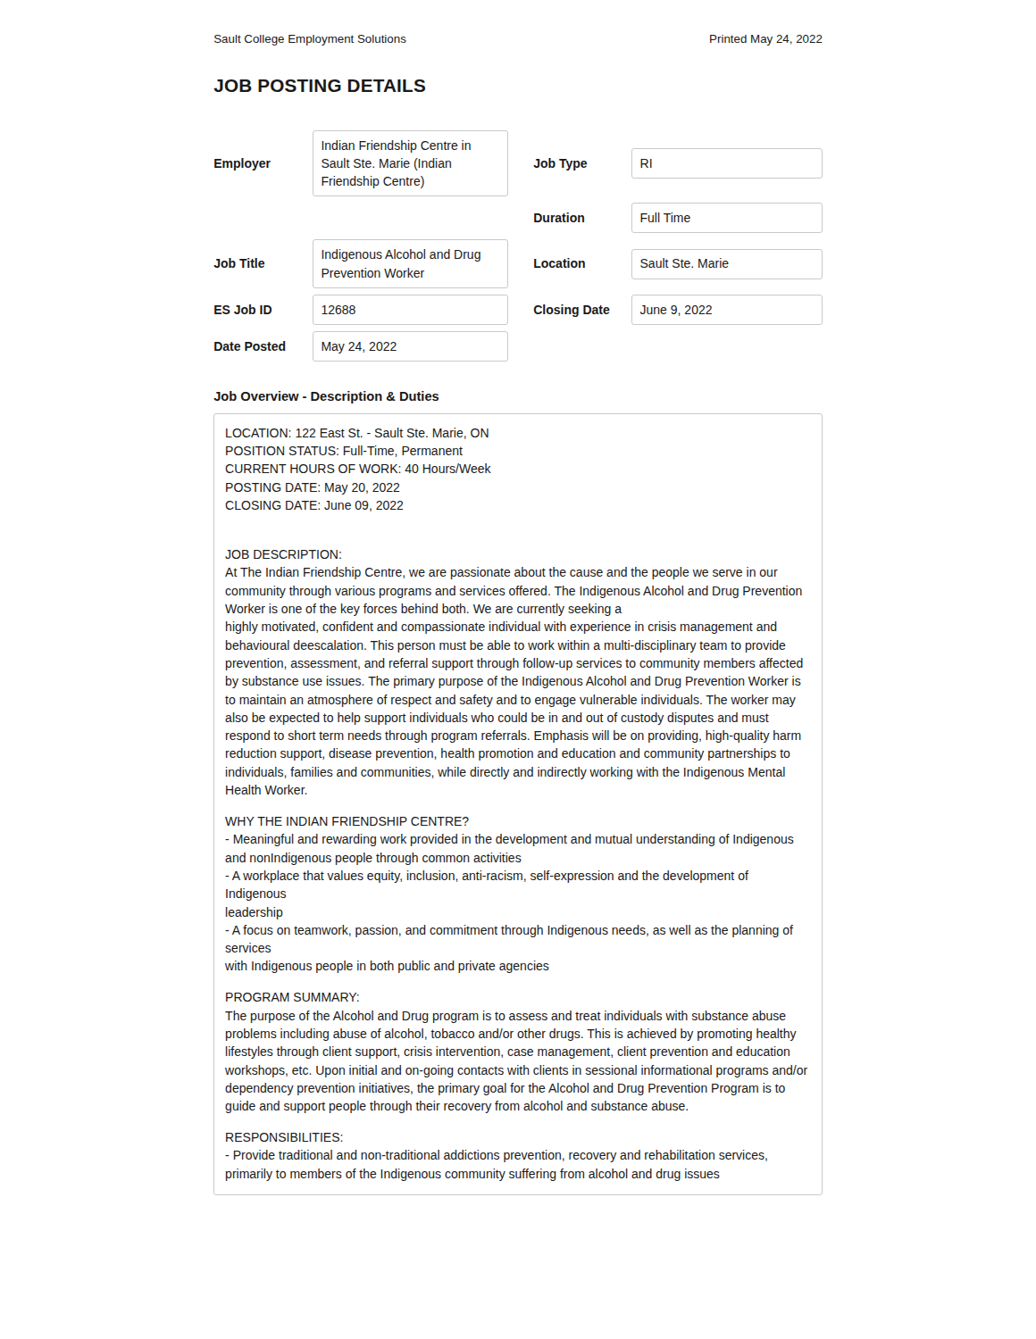Sault College Employment Solutions Printed May 24, 2022
JOB POSTING DETAILS
| Employer | Indian Friendship Centre in Sault Ste. Marie (Indian Friendship Centre) | | Job Type | RI |
| | | | Duration | Full Time |
| Job Title | Indigenous Alcohol and Drug Prevention Worker | | Location | Sault Ste. Marie |
| ES Job ID | 12688 | | Closing Date | June 9, 2022 |
| Date Posted | May 24, 2022 | | | |
Job Overview - Description & Duties
LOCATION: 122 East St. - Sault Ste. Marie, ON
POSITION STATUS: Full-Time, Permanent
CURRENT HOURS OF WORK: 40 Hours/Week
POSTING DATE: May 20, 2022
CLOSING DATE: June 09, 2022
JOB DESCRIPTION:
At The Indian Friendship Centre, we are passionate about the cause and the people we serve in our community through various programs and services offered. The Indigenous Alcohol and Drug Prevention Worker is one of the key forces behind both. We are currently seeking a
highly motivated, confident and compassionate individual with experience in crisis management and behavioural deescalation. This person must be able to work within a multi-disciplinary team to provide prevention, assessment, and referral support through follow-up services to community members affected by substance use issues. The primary purpose of the Indigenous Alcohol and Drug Prevention Worker is to maintain an atmosphere of respect and safety and to engage vulnerable individuals. The worker may also be expected to help support individuals who could be in and out of custody disputes and must respond to short term needs through program referrals. Emphasis will be on providing, high-quality harm
reduction support, disease prevention, health promotion and education and community partnerships to individuals, families and communities, while directly and indirectly working with the Indigenous Mental Health Worker.
WHY THE INDIAN FRIENDSHIP CENTRE?
- Meaningful and rewarding work provided in the development and mutual understanding of Indigenous and nonIndigenous people through common activities
- A workplace that values equity, inclusion, anti-racism, self-expression and the development of Indigenous
leadership
- A focus on teamwork, passion, and commitment through Indigenous needs, as well as the planning of services
with Indigenous people in both public and private agencies
PROGRAM SUMMARY:
The purpose of the Alcohol and Drug program is to assess and treat individuals with substance abuse problems including abuse of alcohol, tobacco and/or other drugs. This is achieved by promoting healthy lifestyles through client support, crisis intervention, case management, client prevention and education workshops, etc. Upon initial and on-going contacts with clients in sessional informational programs and/or dependency prevention initiatives, the primary goal for the Alcohol and Drug Prevention Program is to guide and support people through their recovery from alcohol and substance abuse.
RESPONSIBILITIES:
- Provide traditional and non-traditional addictions prevention, recovery and rehabilitation services, primarily to members of the Indigenous community suffering from alcohol and drug issues